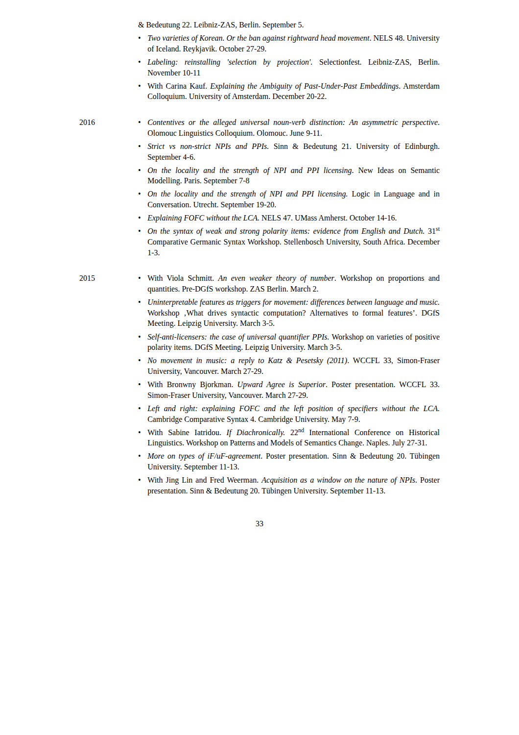& Bedeutung 22. Leibniz-ZAS, Berlin. September 5.
Two varieties of Korean. Or the ban against rightward head movement. NELS 48. University of Iceland. Reykjavik. October 27-29.
Labeling: reinstalling 'selection by projection'. Selectionfest. Leibniz-ZAS, Berlin. November 10-11
With Carina Kauf. Explaining the Ambiguity of Past-Under-Past Embeddings. Amsterdam Colloquium. University of Amsterdam. December 20-22.
2016
Contentives or the alleged universal noun-verb distinction: An asymmetric perspective. Olomouc Linguistics Colloquium. Olomouc. June 9-11.
Strict vs non-strict NPIs and PPIs. Sinn & Bedeutung 21. University of Edinburgh. September 4-6.
On the locality and the strength of NPI and PPI licensing. New Ideas on Semantic Modelling. Paris. September 7-8
On the locality and the strength of NPI and PPI licensing. Logic in Language and in Conversation. Utrecht. September 19-20.
Explaining FOFC without the LCA. NELS 47. UMass Amherst. October 14-16.
On the syntax of weak and strong polarity items: evidence from English and Dutch. 31st Comparative Germanic Syntax Workshop. Stellenbosch University, South Africa. December 1-3.
2015
With Viola Schmitt. An even weaker theory of number. Workshop on proportions and quantities. Pre-DGfS workshop. ZAS Berlin. March 2.
Uninterpretable features as triggers for movement: differences between language and music. Workshop ‚What drives syntactic computation? Alternatives to formal features’. DGfS Meeting. Leipzig University. March 3-5.
Self-anti-licensers: the case of universal quantifier PPIs. Workshop on varieties of positive polarity items. DGfS Meeting. Leipzig University. March 3-5.
No movement in music: a reply to Katz & Pesetsky (2011). WCCFL 33, Simon-Fraser University, Vancouver. March 27-29.
With Bronwny Bjorkman. Upward Agree is Superior. Poster presentation. WCCFL 33. Simon-Fraser University, Vancouver. March 27-29.
Left and right: explaining FOFC and the left position of specifiers without the LCA. Cambridge Comparative Syntax 4. Cambridge University. May 7-9.
With Sabine Iatridou. If Diachronically. 22nd International Conference on Historical Linguistics. Workshop on Patterns and Models of Semantics Change. Naples. July 27-31.
More on types of iF/uF-agreement. Poster presentation. Sinn & Bedeutung 20. Tübingen University. September 11-13.
With Jing Lin and Fred Weerman. Acquisition as a window on the nature of NPIs. Poster presentation. Sinn & Bedeutung 20. Tübingen University. September 11-13.
33